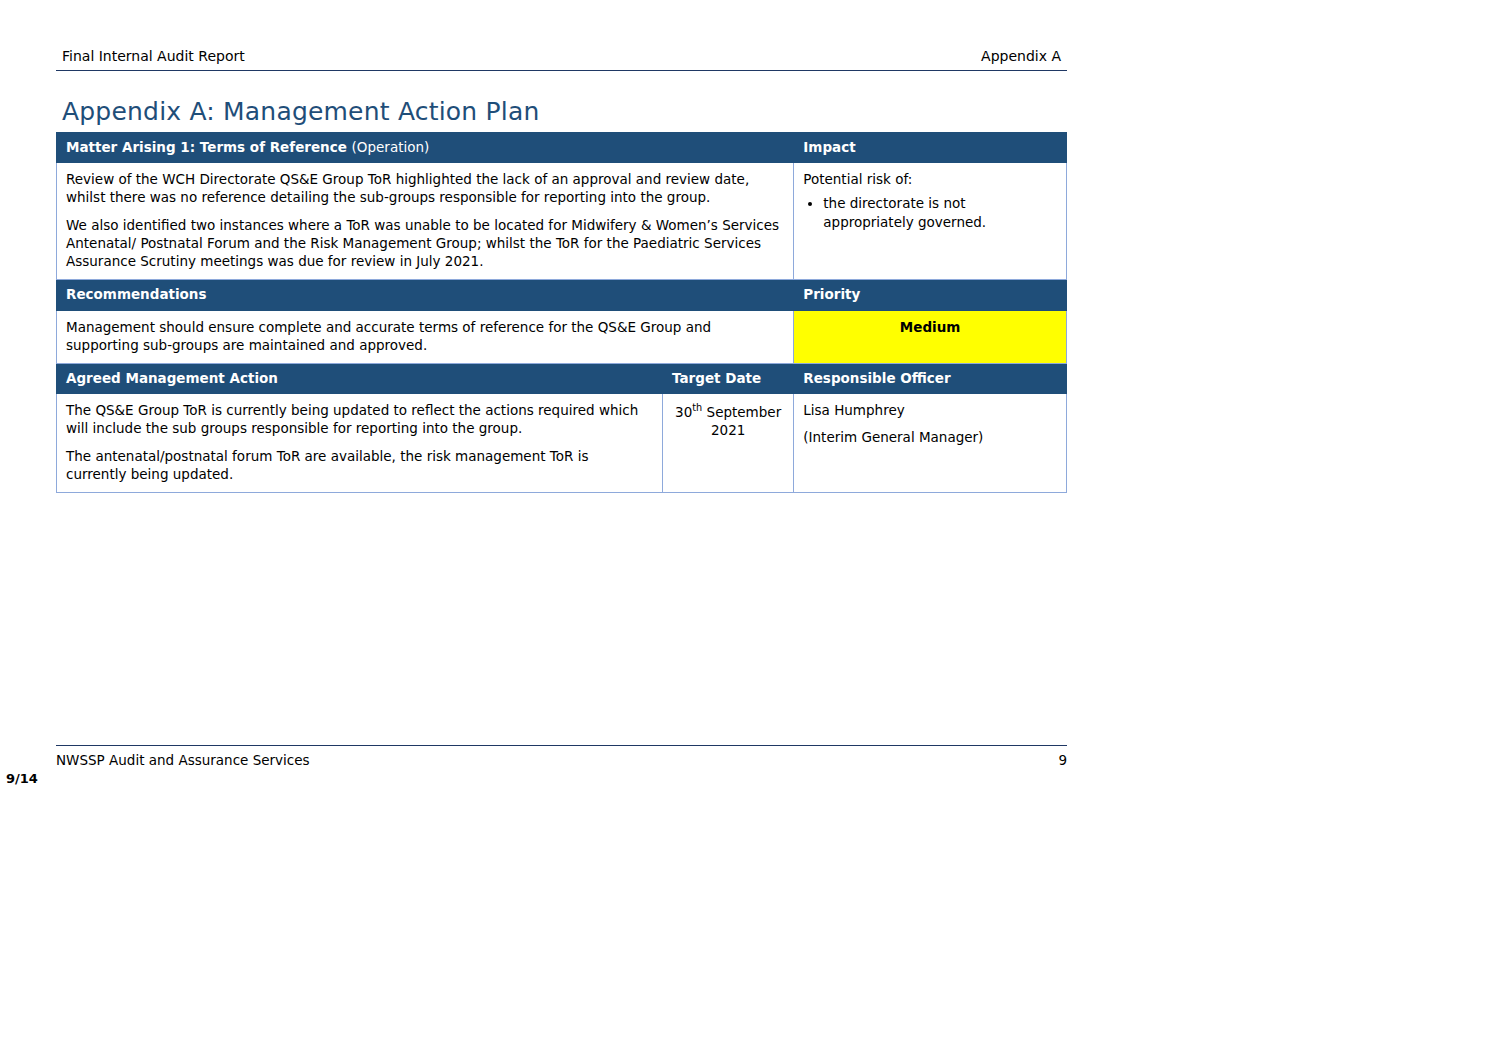Final Internal Audit Report Appendix A
Appendix A: Management Action Plan
| Matter Arising 1: Terms of Reference (Operation) | Impact |
| --- | --- |
| Review of the WCH Directorate QS&E Group ToR highlighted the lack of an approval and review date, whilst there was no reference detailing the sub-groups responsible for reporting into the group. We also identified two instances where a ToR was unable to be located for Midwifery & Women’s Services Antenatal/ Postnatal Forum and the Risk Management Group; whilst the ToR for the Paediatric Services Assurance Scrutiny meetings was due for review in July 2021. | Potential risk of: the directorate is not appropriately governed. |
| Recommendations | Priority |
| Management should ensure complete and accurate terms of reference for the QS&E Group and supporting sub-groups are maintained and approved. | Medium |
| Agreed Management Action | Target Date | Responsible Officer |
| The QS&E Group ToR is currently being updated to reflect the actions required which will include the sub groups responsible for reporting into the group. The antenatal/postnatal forum ToR are available, the risk management ToR is currently being updated. | 30 th September 2021 | Lisa Humphrey (Interim General Manager) |
NWSSP Audit and Assurance Services 9
9/14